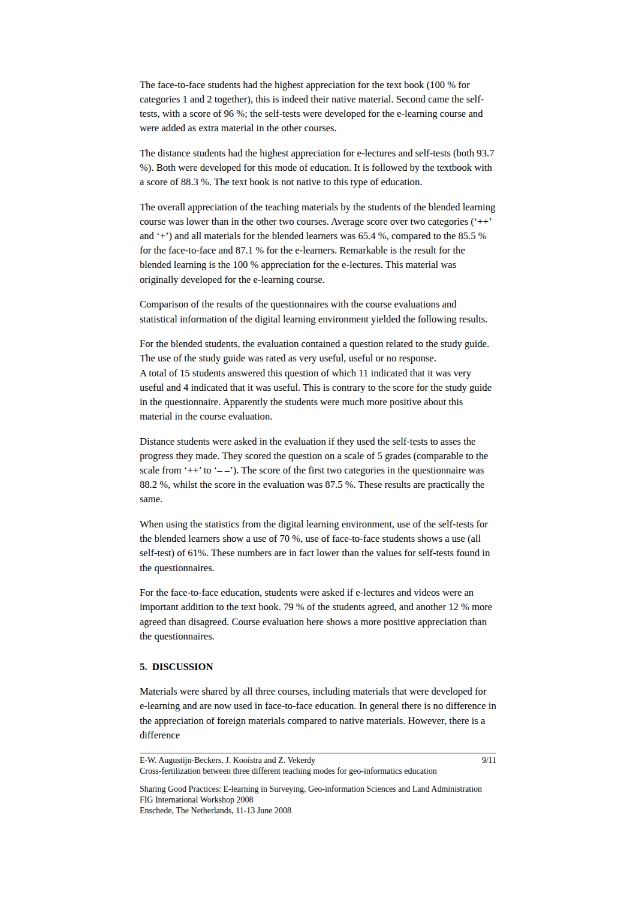The face-to-face students had the highest appreciation for the text book (100 % for categories 1 and 2 together), this is indeed their native material. Second came the self-tests, with a score of 96 %; the self-tests were developed for the e-learning course and were added as extra material in the other courses.
The distance students had the highest appreciation for e-lectures and self-tests (both 93.7 %). Both were developed for this mode of education. It is followed by the textbook with a score of 88.3 %. The text book is not native to this type of education.
The overall appreciation of the teaching materials by the students of the blended learning course was lower than in the other two courses. Average score over two categories (‘++’ and ‘+’) and all materials for the blended learners was 65.4 %, compared to the 85.5 % for the face-to-face and 87.1 % for the e-learners. Remarkable is the result for the blended learning is the 100 % appreciation for the e-lectures. This material was originally developed for the e-learning course.
Comparison of the results of the questionnaires with the course evaluations and statistical information of the digital learning environment yielded the following results.
For the blended students, the evaluation contained a question related to the study guide. The use of the study guide was rated as very useful, useful or no response.
A total of 15 students answered this question of which 11 indicated that it was very useful and 4 indicated that it was useful. This is contrary to the score for the study guide in the questionnaire. Apparently the students were much more positive about this material in the course evaluation.
Distance students were asked in the evaluation if they used the self-tests to asses the progress they made. They scored the question on a scale of 5 grades (comparable to the scale from ‘++’ to ‘– –’). The score of the first two categories in the questionnaire was 88.2 %, whilst the score in the evaluation was 87.5 %. These results are practically the same.
When using the statistics from the digital learning environment, use of the self-tests for the blended learners show a use of 70 %, use of face-to-face students shows a use (all self-test) of 61%. These numbers are in fact lower than the values for self-tests found in the questionnaires.
For the face-to-face education, students were asked if e-lectures and videos were an important addition to the text book. 79 % of the students agreed, and another 12 % more agreed than disagreed. Course evaluation here shows a more positive appreciation than the questionnaires.
5. Discussion
Materials were shared by all three courses, including materials that were developed for e-learning and are now used in face-to-face education. In general there is no difference in the appreciation of foreign materials compared to native materials. However, there is a difference
E-W. Augustijn-Beckers, J. Kooistra and Z. Vekerdy
Cross-fertilization between three different teaching modes for geo-informatics education
9/11
Sharing Good Practices: E-learning in Surveying, Geo-information Sciences and Land Administration
FIG International Workshop 2008
Enschede, The Netherlands, 11-13 June 2008